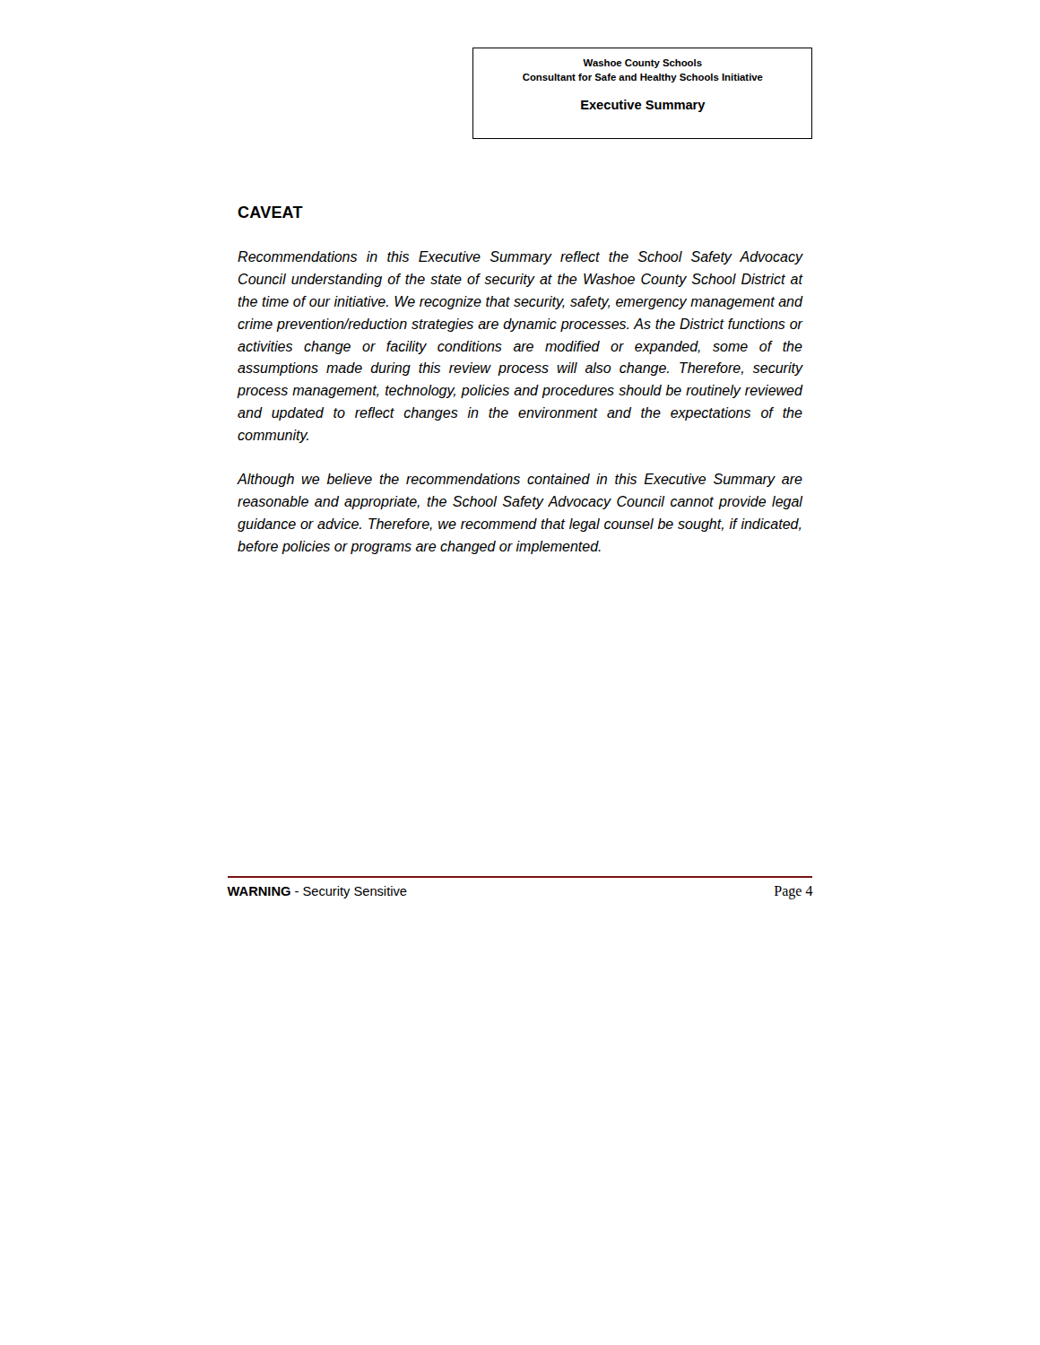Washoe County Schools
Consultant for Safe and Healthy Schools Initiative
Executive Summary
CAVEAT
Recommendations in this Executive Summary reflect the School Safety Advocacy Council understanding of the state of security at the Washoe County School District at the time of our initiative. We recognize that security, safety, emergency management and crime prevention/reduction strategies are dynamic processes. As the District functions or activities change or facility conditions are modified or expanded, some of the assumptions made during this review process will also change. Therefore, security process management, technology, policies and procedures should be routinely reviewed and updated to reflect changes in the environment and the expectations of the community.
Although we believe the recommendations contained in this Executive Summary are reasonable and appropriate, the School Safety Advocacy Council cannot provide legal guidance or advice. Therefore, we recommend that legal counsel be sought, if indicated, before policies or programs are changed or implemented.
WARNING - Security Sensitive
Page 4